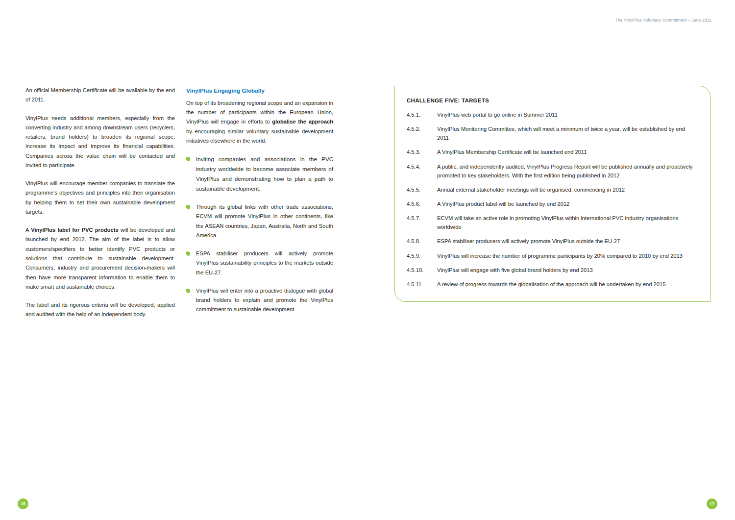The VinylPlus Voluntary Commitment – June 2011
An official Membership Certificate will be available by the end of 2011.
VinylPlus needs additional members, especially from the converting industry and among downstream users (recyclers, retailers, brand holders) to broaden its regional scope, increase its impact and improve its financial capabilities. Companies across the value chain will be contacted and invited to participate.
VinylPlus will encourage member companies to translate the programme’s objectives and principles into their organisation by helping them to set their own sustainable development targets.
A VinylPlus label for PVC products will be developed and launched by end 2012. The aim of the label is to allow customers/specifiers to better identify PVC products or solutions that contribute to sustainable development. Consumers, industry and procurement decision-makers will then have more transparent information to enable them to make smart and sustainable choices.
The label and its rigorous criteria will be developed, applied and audited with the help of an independent body.
VinylPlus Engaging Globally
On top of its broadening regional scope and an expansion in the number of participants within the European Union, VinylPlus will engage in efforts to globalise the approach by encouraging similar voluntary sustainable development initiatives elsewhere in the world.
Inviting companies and associations in the PVC industry worldwide to become associate members of VinylPlus and demonstrating how to plan a path to sustainable development.
Through its global links with other trade associations, ECVM will promote VinylPlus in other continents, like the ASEAN countries, Japan, Australia, North and South America.
ESPA stabiliser producers will actively promote VinylPlus sustainability principles to the markets outside the EU-27.
VinylPlus will enter into a proactive dialogue with global brand holders to explain and promote the VinylPlus commitment to sustainable development.
CHALLENGE FIVE: TARGETS
4.5.1. VinylPlus web portal to go online in Summer 2011
4.5.2. VinylPlus Monitoring Committee, which will meet a minimum of twice a year, will be established by end 2011
4.5.3. A VinylPlus Membership Certificate will be launched end 2011
4.5.4. A public, and independently audited, VinylPlus Progress Report will be published annually and proactively promoted to key stakeholders. With the first edition being published in 2012
4.5.5. Annual external stakeholder meetings will be organised, commencing in 2012
4.5.6. A VinylPlus product label will be launched by end 2012
4.5.7. ECVM will take an active role in promoting VinylPlus within international PVC industry organisations worldwide
4.5.8. ESPA stabiliser producers will actively promote VinylPlus outside the EU-27
4.5.9. VinylPlus will increase the number of programme participants by 20% compared to 2010 by end 2013
4.5.10. VinylPlus will engage with five global brand holders by end 2013
4.5.11. A review of progress towards the globalisation of the approach will be undertaken by end 2015
16
17